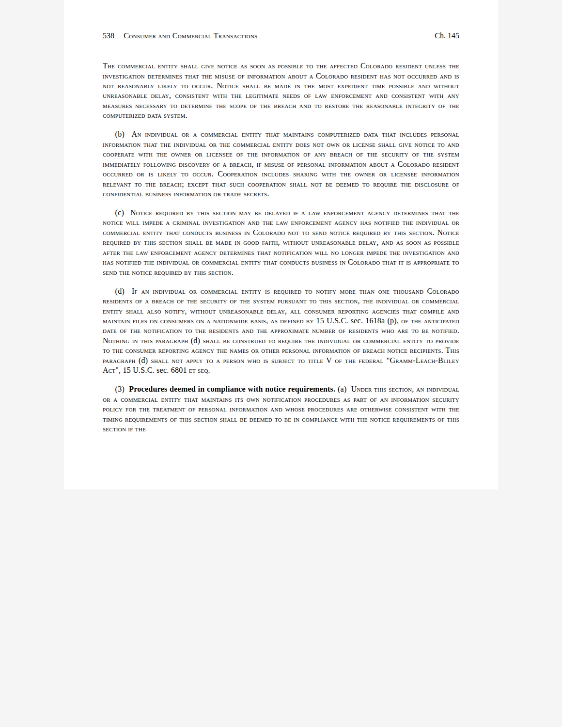538 Consumer and Commercial Transactions Ch. 145
The commercial entity shall give notice as soon as possible to the affected Colorado resident unless the investigation determines that the misuse of information about a Colorado resident has not occurred and is not reasonably likely to occur. Notice shall be made in the most expedient time possible and without unreasonable delay, consistent with the legitimate needs of law enforcement and consistent with any measures necessary to determine the scope of the breach and to restore the reasonable integrity of the computerized data system.
(b) An individual or a commercial entity that maintains computerized data that includes personal information that the individual or the commercial entity does not own or license shall give notice to and cooperate with the owner or licensee of the information of any breach of the security of the system immediately following discovery of a breach, if misuse of personal information about a Colorado resident occurred or is likely to occur. Cooperation includes sharing with the owner or licensee information relevant to the breach; except that such cooperation shall not be deemed to require the disclosure of confidential business information or trade secrets.
(c) Notice required by this section may be delayed if a law enforcement agency determines that the notice will impede a criminal investigation and the law enforcement agency has notified the individual or commercial entity that conducts business in Colorado not to send notice required by this section. Notice required by this section shall be made in good faith, without unreasonable delay, and as soon as possible after the law enforcement agency determines that notification will no longer impede the investigation and has notified the individual or commercial entity that conducts business in Colorado that it is appropriate to send the notice required by this section.
(d) If an individual or commercial entity is required to notify more than one thousand Colorado residents of a breach of the security of the system pursuant to this section, the individual or commercial entity shall also notify, without unreasonable delay, all consumer reporting agencies that compile and maintain files on consumers on a nationwide basis, as defined by 15 U.S.C. sec. 1618a (p), of the anticipated date of the notification to the residents and the approximate number of residents who are to be notified. Nothing in this paragraph (d) shall be construed to require the individual or commercial entity to provide to the consumer reporting agency the names or other personal information of breach notice recipients. This paragraph (d) shall not apply to a person who is subject to title V of the federal "Gramm-Leach-Bliley Act", 15 U.S.C. sec. 6801 et seq.
(3) Procedures deemed in compliance with notice requirements. (a) Under this section, an individual or a commercial entity that maintains its own notification procedures as part of an information security policy for the treatment of personal information and whose procedures are otherwise consistent with the timing requirements of this section shall be deemed to be in compliance with the notice requirements of this section if the